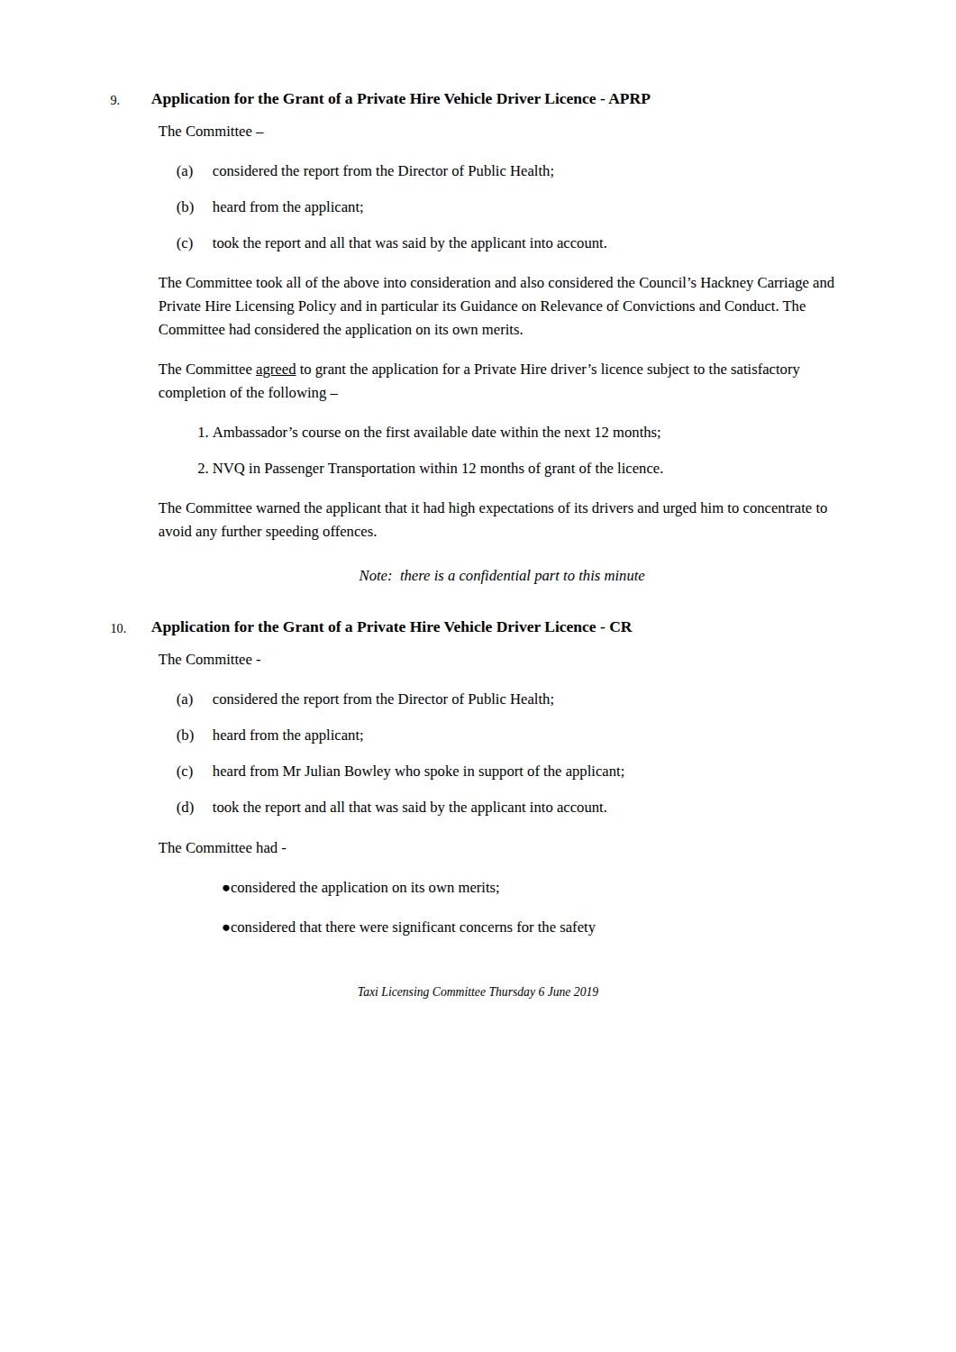9.
Application for the Grant of a Private Hire Vehicle Driver Licence - APRP
The Committee –
(a) considered the report from the Director of Public Health;
(b) heard from the applicant;
(c) took the report and all that was said by the applicant into account.
The Committee took all of the above into consideration and also considered the Council’s Hackney Carriage and Private Hire Licensing Policy and in particular its Guidance on Relevance of Convictions and Conduct. The Committee had considered the application on its own merits.
The Committee agreed to grant the application for a Private Hire driver’s licence subject to the satisfactory completion of the following –
1. Ambassador’s course on the first available date within the next 12 months;
2. NVQ in Passenger Transportation within 12 months of grant of the licence.
The Committee warned the applicant that it had high expectations of its drivers and urged him to concentrate to avoid any further speeding offences.
Note: there is a confidential part to this minute
10.
Application for the Grant of a Private Hire Vehicle Driver Licence - CR
The Committee -
(a) considered the report from the Director of Public Health;
(b) heard from the applicant;
(c) heard from Mr Julian Bowley who spoke in support of the applicant;
(d) took the report and all that was said by the applicant into account.
The Committee had -
●considered the application on its own merits;
●considered that there were significant concerns for the safety
Taxi Licensing Committee Thursday 6 June 2019